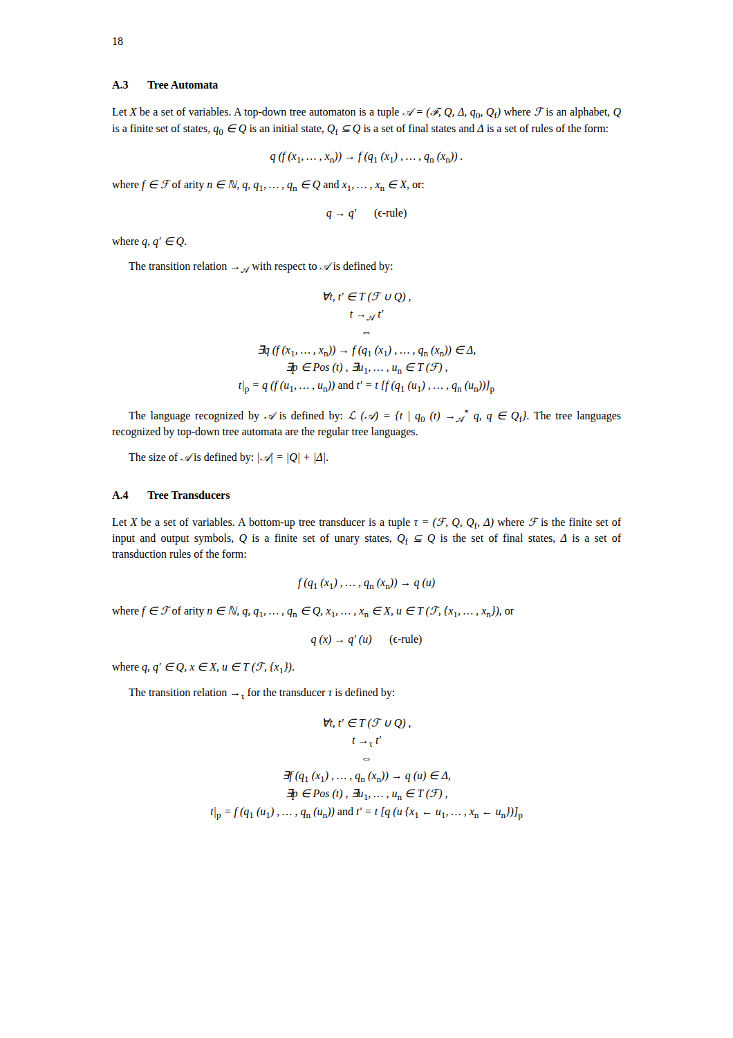18
A.3 Tree Automata
Let X be a set of variables. A top-down tree automaton is a tuple 𝒜 = (ℱ, Q, Δ, q0, Qf) where ℱ is an alphabet, Q is a finite set of states, q0 ∈ Q is an initial state, Qf ⊆ Q is a set of final states and Δ is a set of rules of the form:
q (f (x1, … , xn)) → f (q1 (x1) , … , qn (xn)) .
where f ∈ ℱ of arity n ∈ ℕ, q, q1, … , qn ∈ Q and x1, … , xn ∈ X, or:
q → q′(ϵ-rule)
where q, q′ ∈ Q.
The transition relation →𝒜 with respect to 𝒜 is defined by:
∀t, t′ ∈ T (ℱ ∪ Q) , t →𝒜 t′ ⇔ ∃q (f (x1, … , xn)) → f (q1 (x1) , … , qn (xn)) ∈ Δ, ∃p ∈ Pos (t) , ∃u1, … , un ∈ T (ℱ) , t|p = q (f (u1, … , un)) and t′ = t [f (q1 (u1) , … , qn (un))]p
The language recognized by 𝒜 is defined by: ℒ (𝒜) = {t | q0 (t) →𝒜* q, q ∈ Qf}. The tree languages recognized by top-down tree automata are the regular tree languages.
The size of 𝒜 is defined by: |𝒜| = |Q| + |Δ|.
A.4 Tree Transducers
Let X be a set of variables. A bottom-up tree transducer is a tuple τ = (ℱ, Q, Qf, Δ) where ℱ is the finite set of input and output symbols, Q is a finite set of unary states, Qf ⊆ Q is the set of final states, Δ is a set of transduction rules of the form:
f (q1 (x1) , … , qn (xn)) → q (u)
where f ∈ ℱ of arity n ∈ ℕ, q, q1, … , qn ∈ Q, x1, … , xn ∈ X, u ∈ T (ℱ, {x1, … , xn}), or
q (x) → q′ (u)(ϵ-rule)
where q, q′ ∈ Q, x ∈ X, u ∈ T (ℱ, {x1}).
The transition relation →τ for the transducer τ is defined by:
∀t, t′ ∈ T (ℱ ∪ Q) , t →τ t′ ⇔ ∃f (q1 (x1) , … , qn (xn)) → q (u) ∈ Δ, ∃p ∈ Pos (t) , ∃u1, … , un ∈ T (ℱ) , t|p = f (q1 (u1) , … , qn (un)) and t′ = t [q (u {x1 ← u1, … , xn ← un})]p